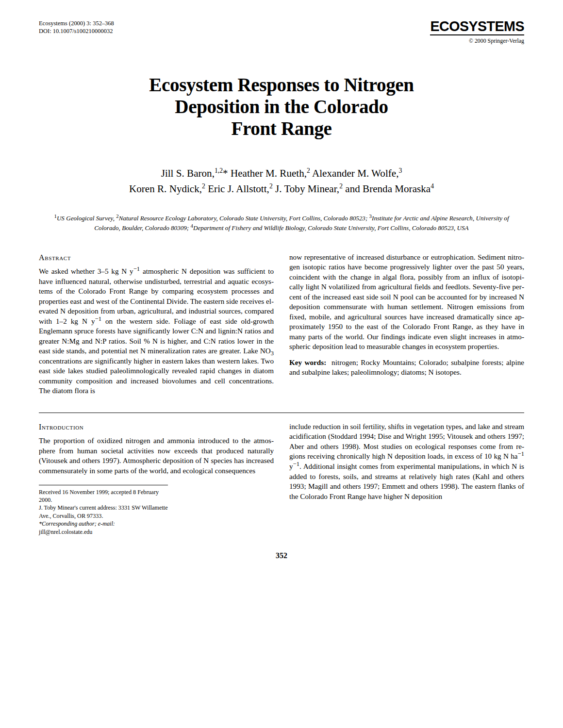Ecosystems (2000) 3: 352–368
DOI: 10.1007/s100210000032
ECOSYSTEMS
© 2000 Springer-Verlag
Ecosystem Responses to Nitrogen
Deposition in the Colorado
Front Range
Jill S. Baron,1,2* Heather M. Rueth,2 Alexander M. Wolfe,3
Koren R. Nydick,2 Eric J. Allstott,2 J. Toby Minear,2 and Brenda Moraska4
1US Geological Survey, 2Natural Resource Ecology Laboratory, Colorado State University, Fort Collins, Colorado 80523; 3Institute for Arctic and Alpine Research, University of Colorado, Boulder, Colorado 80309; 4Department of Fishery and Wildlife Biology, Colorado State University, Fort Collins, Colorado 80523, USA
Abstract
We asked whether 3–5 kg N y−1 atmospheric N deposition was sufficient to have influenced natural, otherwise undisturbed, terrestrial and aquatic ecosystems of the Colorado Front Range by comparing ecosystem processes and properties east and west of the Continental Divide. The eastern side receives elevated N deposition from urban, agricultural, and industrial sources, compared with 1–2 kg N y−1 on the western side. Foliage of east side old-growth Englemann spruce forests have significantly lower C:N and lignin:N ratios and greater N:Mg and N:P ratios. Soil % N is higher, and C:N ratios lower in the east side stands, and potential net N mineralization rates are greater. Lake NO3 concentrations are significantly higher in eastern lakes than western lakes. Two east side lakes studied paleolimnologically revealed rapid changes in diatom community composition and increased biovolumes and cell concentrations. The diatom flora is
now representative of increased disturbance or eutrophication. Sediment nitrogen isotopic ratios have become progressively lighter over the past 50 years, coincident with the change in algal flora, possibly from an influx of isotopically light N volatilized from agricultural fields and feedlots. Seventy-five percent of the increased east side soil N pool can be accounted for by increased N deposition commensurate with human settlement. Nitrogen emissions from fixed, mobile, and agricultural sources have increased dramatically since approximately 1950 to the east of the Colorado Front Range, as they have in many parts of the world. Our findings indicate even slight increases in atmospheric deposition lead to measurable changes in ecosystem properties.
Key words: nitrogen; Rocky Mountains; Colorado; subalpine forests; alpine and subalpine lakes; paleolimnology; diatoms; N isotopes.
Introduction
The proportion of oxidized nitrogen and ammonia introduced to the atmosphere from human societal activities now exceeds that produced naturally (Vitousek and others 1997). Atmospheric deposition of N species has increased commensurately in some parts of the world, and ecological consequences
Received 16 November 1999; accepted 8 February 2000.
J. Toby Minear's current address: 3331 SW Willamette Ave., Corvallis, OR 97333.
*Corresponding author; e-mail: jill@nrel.colostate.edu
include reduction in soil fertility, shifts in vegetation types, and lake and stream acidification (Stoddard 1994; Dise and Wright 1995; Vitousek and others 1997; Aber and others 1998). Most studies on ecological responses come from regions receiving chronically high N deposition loads, in excess of 10 kg N ha−1 y−1. Additional insight comes from experimental manipulations, in which N is added to forests, soils, and streams at relatively high rates (Kahl and others 1993; Magill and others 1997; Emmett and others 1998). The eastern flanks of the Colorado Front Range have higher N deposition
352